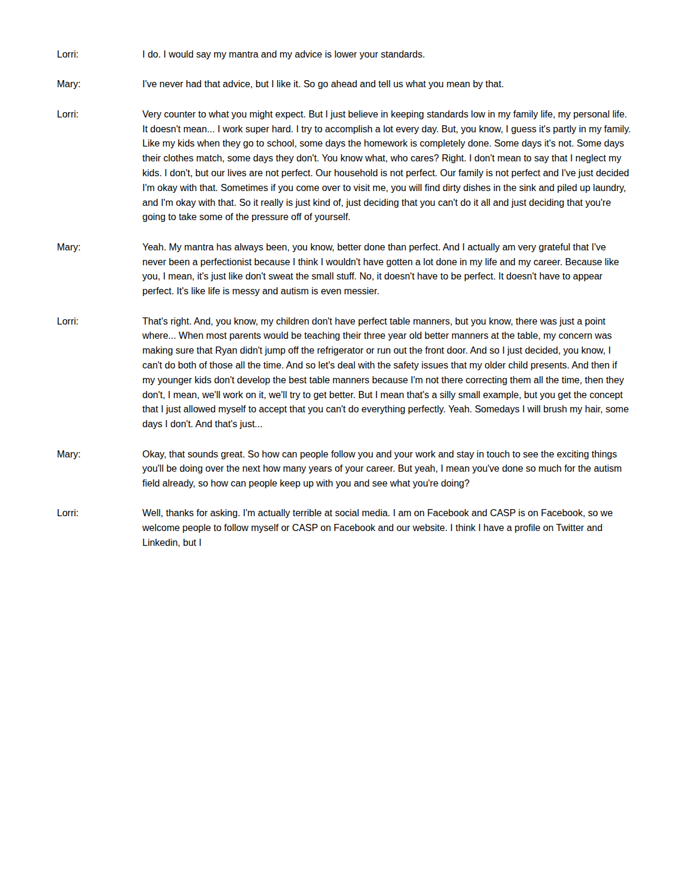Lorri:
I do. I would say my mantra and my advice is lower your standards.
Mary:
I've never had that advice, but I like it. So go ahead and tell us what you mean by that.
Lorri:
Very counter to what you might expect. But I just believe in keeping standards low in my family life, my personal life. It doesn't mean... I work super hard. I try to accomplish a lot every day. But, you know, I guess it's partly in my family. Like my kids when they go to school, some days the homework is completely done. Some days it's not. Some days their clothes match, some days they don't. You know what, who cares? Right. I don't mean to say that I neglect my kids. I don't, but our lives are not perfect. Our household is not perfect. Our family is not perfect and I've just decided I'm okay with that. Sometimes if you come over to visit me, you will find dirty dishes in the sink and piled up laundry, and I'm okay with that. So it really is just kind of, just deciding that you can't do it all and just deciding that you're going to take some of the pressure off of yourself.
Mary:
Yeah. My mantra has always been, you know, better done than perfect. And I actually am very grateful that I've never been a perfectionist because I think I wouldn't have gotten a lot done in my life and my career. Because like you, I mean, it's just like don't sweat the small stuff. No, it doesn't have to be perfect. It doesn't have to appear perfect. It's like life is messy and autism is even messier.
Lorri:
That's right. And, you know, my children don't have perfect table manners, but you know, there was just a point where... When most parents would be teaching their three year old better manners at the table, my concern was making sure that Ryan didn't jump off the refrigerator or run out the front door. And so I just decided, you know, I can't do both of those all the time. And so let's deal with the safety issues that my older child presents. And then if my younger kids don't develop the best table manners because I'm not there correcting them all the time, then they don't, I mean, we'll work on it, we'll try to get better. But I mean that's a silly small example, but you get the concept that I just allowed myself to accept that you can't do everything perfectly. Yeah. Somedays I will brush my hair, some days I don't. And that's just...
Mary:
Okay, that sounds great. So how can people follow you and your work and stay in touch to see the exciting things you'll be doing over the next how many years of your career. But yeah, I mean you've done so much for the autism field already, so how can people keep up with you and see what you're doing?
Lorri:
Well, thanks for asking. I'm actually terrible at social media. I am on Facebook and CASP is on Facebook, so we welcome people to follow myself or CASP on Facebook and our website. I think I have a profile on Twitter and Linkedin, but I